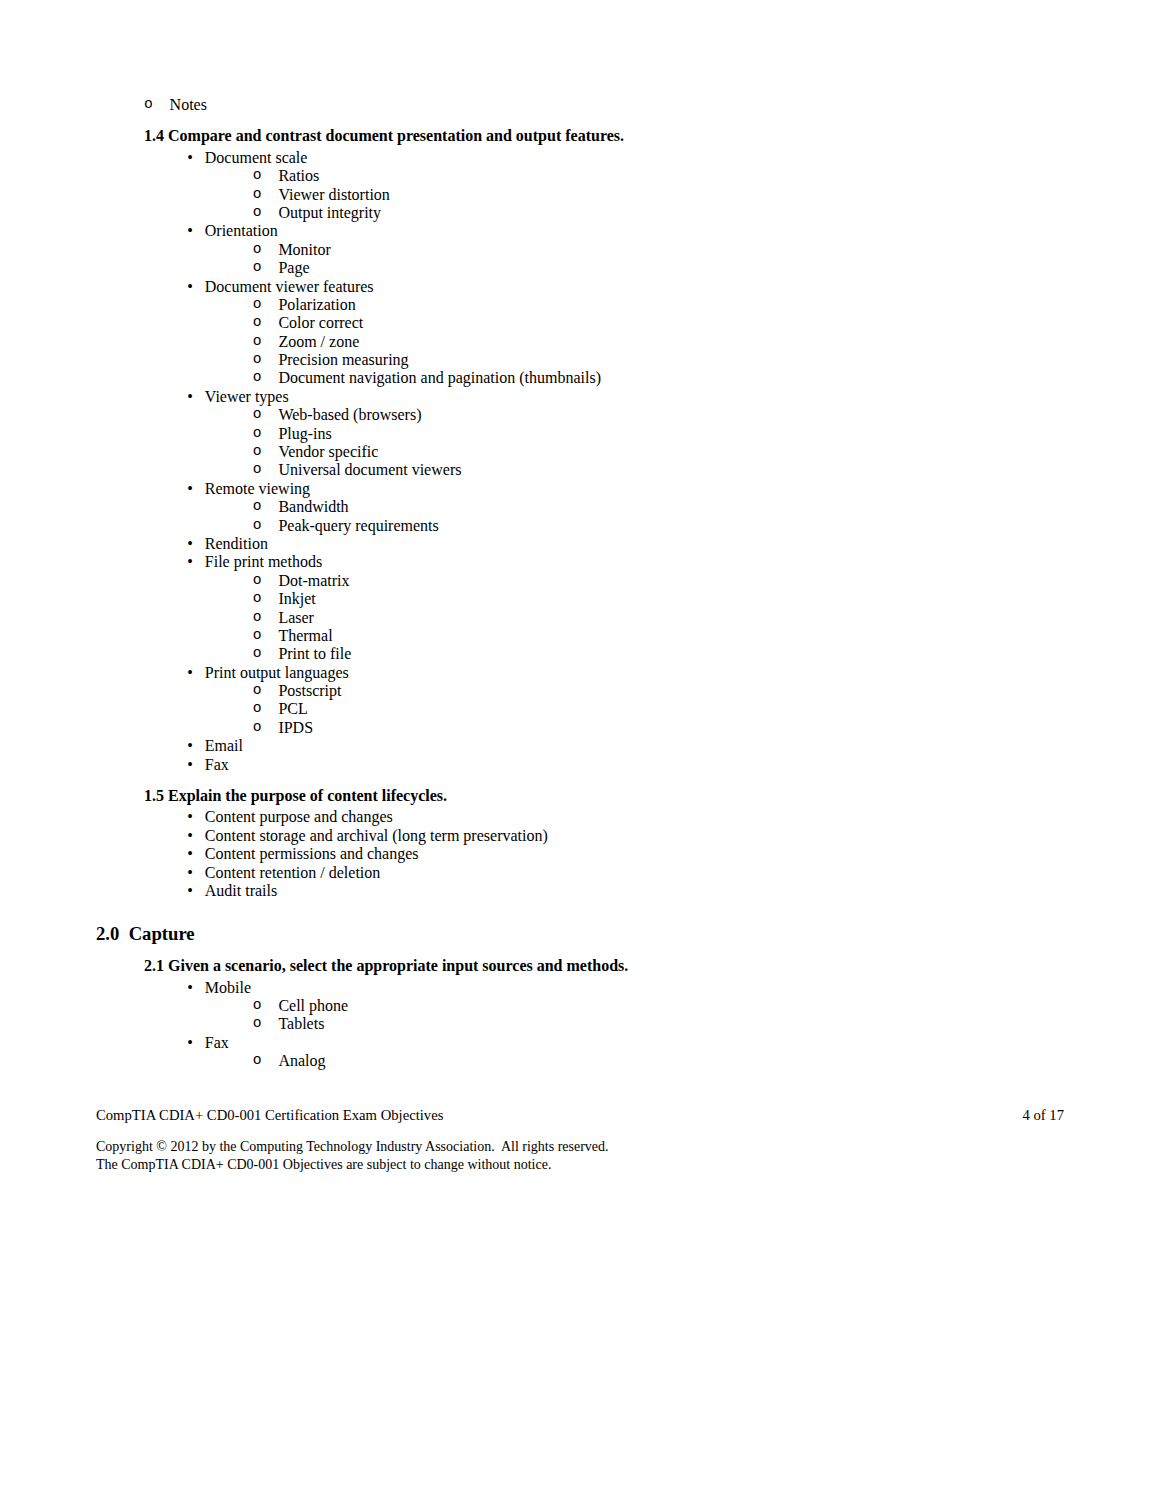o Notes
1.4 Compare and contrast document presentation and output features.
•Document scale
o Ratios
o Viewer distortion
o Output integrity
•Orientation
o Monitor
o Page
•Document viewer features
o Polarization
o Color correct
o Zoom / zone
o Precision measuring
o Document navigation and pagination (thumbnails)
•Viewer types
o Web-based (browsers)
o Plug-ins
o Vendor specific
o Universal document viewers
•Remote viewing
o Bandwidth
o Peak-query requirements
•Rendition
•File print methods
o Dot-matrix
o Inkjet
o Laser
o Thermal
o Print to file
•Print output languages
o Postscript
o PCL
o IPDS
•Email
•Fax
1.5 Explain the purpose of content lifecycles.
•Content purpose and changes
•Content storage and archival (long term preservation)
•Content permissions and changes
•Content retention / deletion
•Audit trails
2.0 Capture
2.1 Given a scenario, select the appropriate input sources and methods.
•Mobile
o Cell phone
o Tablets
•Fax
o Analog
CompTIA CDIA+ CD0-001 Certification Exam Objectives 4 of 17
Copyright © 2012 by the Computing Technology Industry Association. All rights reserved.
The CompTIA CDIA+ CD0-001 Objectives are subject to change without notice.